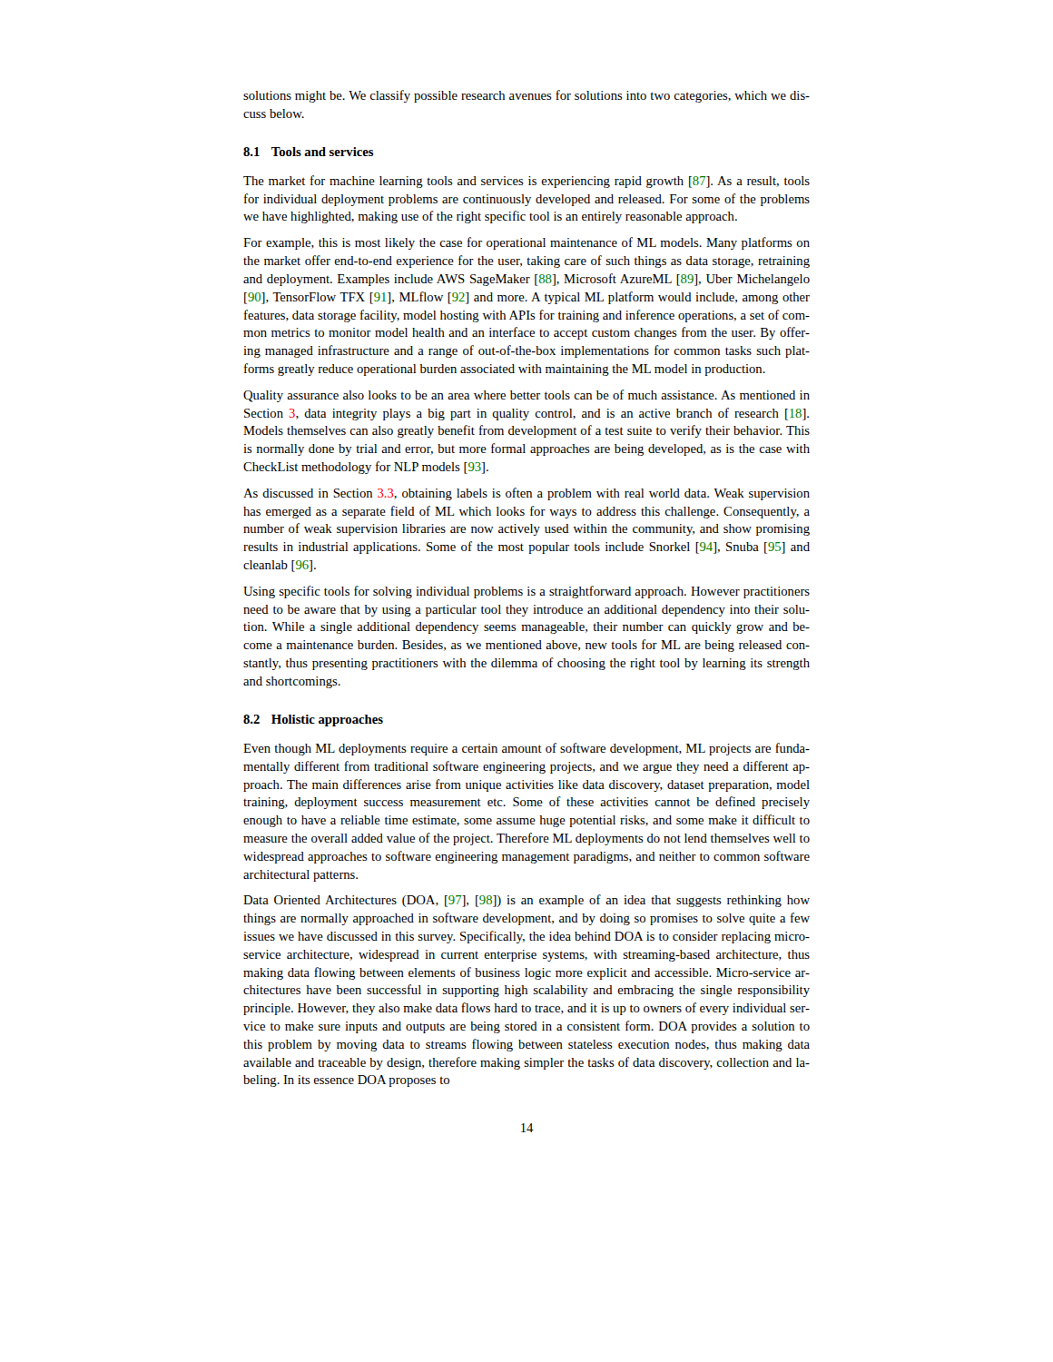solutions might be. We classify possible research avenues for solutions into two categories, which we discuss below.
8.1 Tools and services
The market for machine learning tools and services is experiencing rapid growth [87]. As a result, tools for individual deployment problems are continuously developed and released. For some of the problems we have highlighted, making use of the right specific tool is an entirely reasonable approach.
For example, this is most likely the case for operational maintenance of ML models. Many platforms on the market offer end-to-end experience for the user, taking care of such things as data storage, retraining and deployment. Examples include AWS SageMaker [88], Microsoft AzureML [89], Uber Michelangelo [90], TensorFlow TFX [91], MLflow [92] and more. A typical ML platform would include, among other features, data storage facility, model hosting with APIs for training and inference operations, a set of common metrics to monitor model health and an interface to accept custom changes from the user. By offering managed infrastructure and a range of out-of-the-box implementations for common tasks such platforms greatly reduce operational burden associated with maintaining the ML model in production.
Quality assurance also looks to be an area where better tools can be of much assistance. As mentioned in Section 3, data integrity plays a big part in quality control, and is an active branch of research [18]. Models themselves can also greatly benefit from development of a test suite to verify their behavior. This is normally done by trial and error, but more formal approaches are being developed, as is the case with CheckList methodology for NLP models [93].
As discussed in Section 3.3, obtaining labels is often a problem with real world data. Weak supervision has emerged as a separate field of ML which looks for ways to address this challenge. Consequently, a number of weak supervision libraries are now actively used within the community, and show promising results in industrial applications. Some of the most popular tools include Snorkel [94], Snuba [95] and cleanlab [96].
Using specific tools for solving individual problems is a straightforward approach. However practitioners need to be aware that by using a particular tool they introduce an additional dependency into their solution. While a single additional dependency seems manageable, their number can quickly grow and become a maintenance burden. Besides, as we mentioned above, new tools for ML are being released constantly, thus presenting practitioners with the dilemma of choosing the right tool by learning its strength and shortcomings.
8.2 Holistic approaches
Even though ML deployments require a certain amount of software development, ML projects are fundamentally different from traditional software engineering projects, and we argue they need a different approach. The main differences arise from unique activities like data discovery, dataset preparation, model training, deployment success measurement etc. Some of these activities cannot be defined precisely enough to have a reliable time estimate, some assume huge potential risks, and some make it difficult to measure the overall added value of the project. Therefore ML deployments do not lend themselves well to widespread approaches to software engineering management paradigms, and neither to common software architectural patterns.
Data Oriented Architectures (DOA, [97], [98]) is an example of an idea that suggests rethinking how things are normally approached in software development, and by doing so promises to solve quite a few issues we have discussed in this survey. Specifically, the idea behind DOA is to consider replacing micro-service architecture, widespread in current enterprise systems, with streaming-based architecture, thus making data flowing between elements of business logic more explicit and accessible. Micro-service architectures have been successful in supporting high scalability and embracing the single responsibility principle. However, they also make data flows hard to trace, and it is up to owners of every individual service to make sure inputs and outputs are being stored in a consistent form. DOA provides a solution to this problem by moving data to streams flowing between stateless execution nodes, thus making data available and traceable by design, therefore making simpler the tasks of data discovery, collection and labeling. In its essence DOA proposes to
14